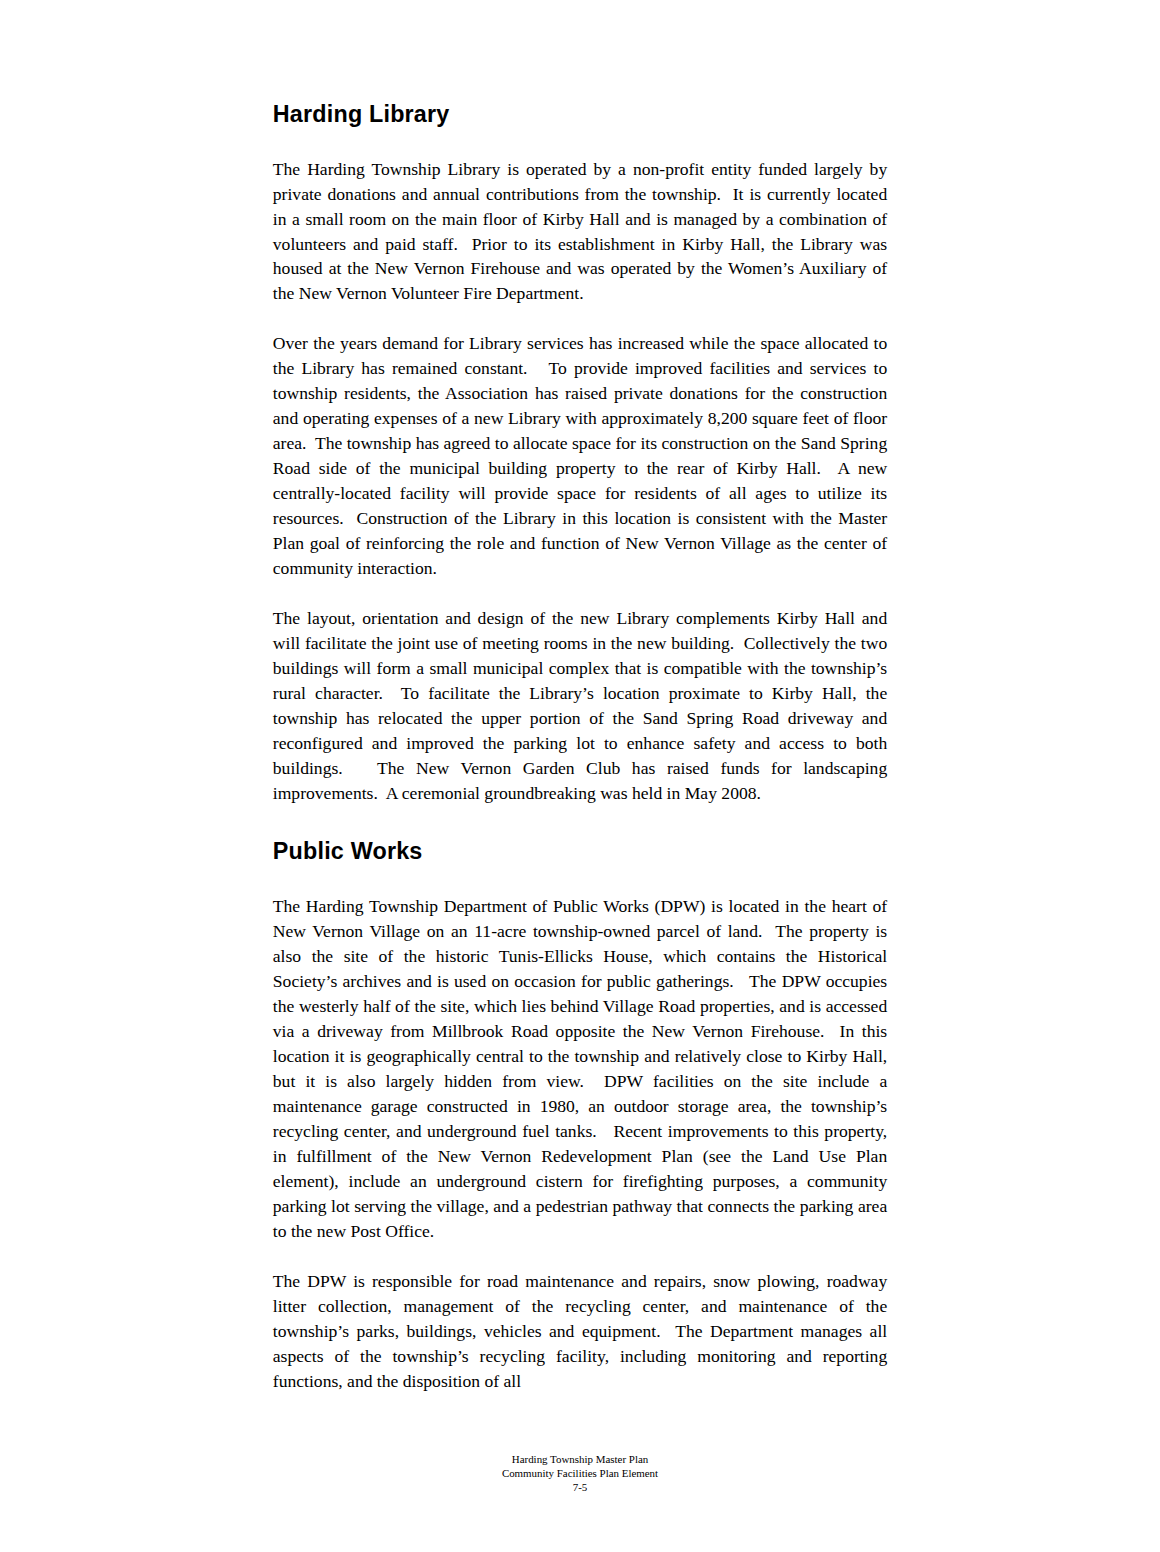Harding Library
The Harding Township Library is operated by a non-profit entity funded largely by private donations and annual contributions from the township. It is currently located in a small room on the main floor of Kirby Hall and is managed by a combination of volunteers and paid staff. Prior to its establishment in Kirby Hall, the Library was housed at the New Vernon Firehouse and was operated by the Women’s Auxiliary of the New Vernon Volunteer Fire Department.
Over the years demand for Library services has increased while the space allocated to the Library has remained constant. To provide improved facilities and services to township residents, the Association has raised private donations for the construction and operating expenses of a new Library with approximately 8,200 square feet of floor area. The township has agreed to allocate space for its construction on the Sand Spring Road side of the municipal building property to the rear of Kirby Hall. A new centrally-located facility will provide space for residents of all ages to utilize its resources. Construction of the Library in this location is consistent with the Master Plan goal of reinforcing the role and function of New Vernon Village as the center of community interaction.
The layout, orientation and design of the new Library complements Kirby Hall and will facilitate the joint use of meeting rooms in the new building. Collectively the two buildings will form a small municipal complex that is compatible with the township’s rural character. To facilitate the Library’s location proximate to Kirby Hall, the township has relocated the upper portion of the Sand Spring Road driveway and reconfigured and improved the parking lot to enhance safety and access to both buildings. The New Vernon Garden Club has raised funds for landscaping improvements. A ceremonial groundbreaking was held in May 2008.
Public Works
The Harding Township Department of Public Works (DPW) is located in the heart of New Vernon Village on an 11-acre township-owned parcel of land. The property is also the site of the historic Tunis-Ellicks House, which contains the Historical Society’s archives and is used on occasion for public gatherings. The DPW occupies the westerly half of the site, which lies behind Village Road properties, and is accessed via a driveway from Millbrook Road opposite the New Vernon Firehouse. In this location it is geographically central to the township and relatively close to Kirby Hall, but it is also largely hidden from view. DPW facilities on the site include a maintenance garage constructed in 1980, an outdoor storage area, the township’s recycling center, and underground fuel tanks. Recent improvements to this property, in fulfillment of the New Vernon Redevelopment Plan (see the Land Use Plan element), include an underground cistern for firefighting purposes, a community parking lot serving the village, and a pedestrian pathway that connects the parking area to the new Post Office.
The DPW is responsible for road maintenance and repairs, snow plowing, roadway litter collection, management of the recycling center, and maintenance of the township’s parks, buildings, vehicles and equipment. The Department manages all aspects of the township’s recycling facility, including monitoring and reporting functions, and the disposition of all
Harding Township Master Plan
Community Facilities Plan Element
7-5